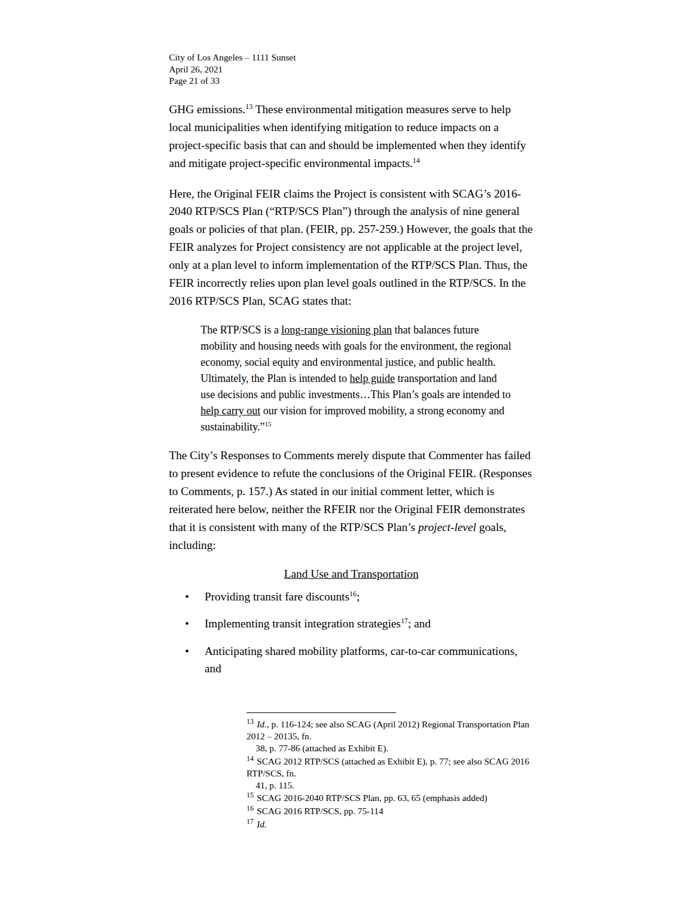City of Los Angeles – 1111 Sunset
April 26, 2021
Page 21 of 33
GHG emissions.13 These environmental mitigation measures serve to help local municipalities when identifying mitigation to reduce impacts on a project-specific basis that can and should be implemented when they identify and mitigate project-specific environmental impacts.14
Here, the Original FEIR claims the Project is consistent with SCAG’s 2016-2040 RTP/SCS Plan (“RTP/SCS Plan”) through the analysis of nine general goals or policies of that plan. (FEIR, pp. 257-259.) However, the goals that the FEIR analyzes for Project consistency are not applicable at the project level, only at a plan level to inform implementation of the RTP/SCS Plan. Thus, the FEIR incorrectly relies upon plan level goals outlined in the RTP/SCS. In the 2016 RTP/SCS Plan, SCAG states that:
The RTP/SCS is a long-range visioning plan that balances future mobility and housing needs with goals for the environment, the regional economy, social equity and environmental justice, and public health. Ultimately, the Plan is intended to help guide transportation and land use decisions and public investments…This Plan’s goals are intended to help carry out our vision for improved mobility, a strong economy and sustainability.”15
The City’s Responses to Comments merely dispute that Commenter has failed to present evidence to refute the conclusions of the Original FEIR. (Responses to Comments, p. 157.) As stated in our initial comment letter, which is reiterated here below, neither the RFEIR nor the Original FEIR demonstrates that it is consistent with many of the RTP/SCS Plan’s project-level goals, including:
Land Use and Transportation
Providing transit fare discounts16;
Implementing transit integration strategies17; and
Anticipating shared mobility platforms, car-to-car communications, and
13 Id., p. 116-124; see also SCAG (April 2012) Regional Transportation Plan 2012 – 20135, fn.38, p. 77-86 (attached as Exhibit E).
14 SCAG 2012 RTP/SCS (attached as Exhibit E), p. 77; see also SCAG 2016 RTP/SCS, fn.41, p. 115.
15 SCAG 2016-2040 RTP/SCS Plan, pp. 63, 65 (emphasis added)
16 SCAG 2016 RTP/SCS, pp. 75-114
17 Id.